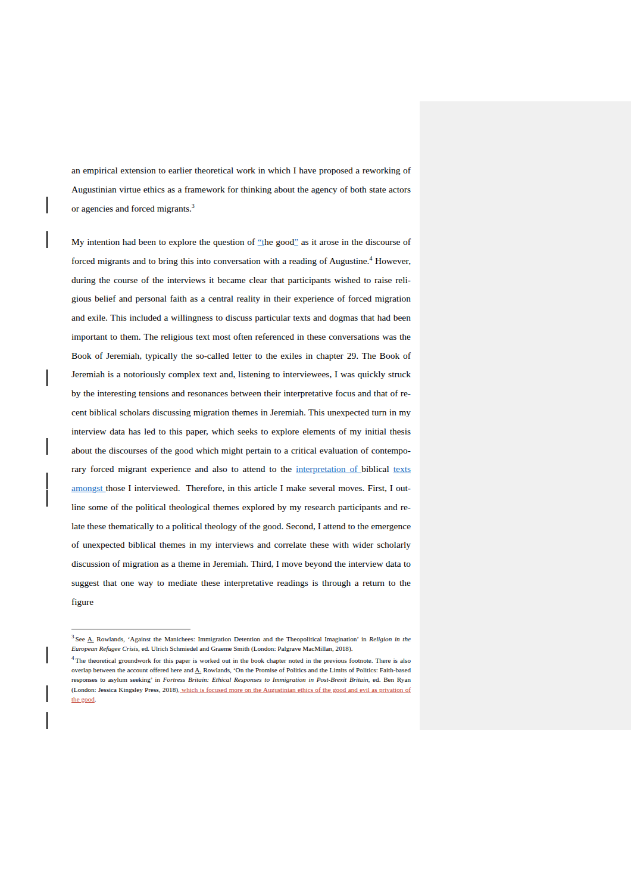an empirical extension to earlier theoretical work in which I have proposed a reworking of Augustinian virtue ethics as a framework for thinking about the agency of both state actors or agencies and forced migrants.3
My intention had been to explore the question of “the good” as it arose in the discourse of forced migrants and to bring this into conversation with a reading of Augustine.4 However, during the course of the interviews it became clear that participants wished to raise religious belief and personal faith as a central reality in their experience of forced migration and exile. This included a willingness to discuss particular texts and dogmas that had been important to them. The religious text most often referenced in these conversations was the Book of Jeremiah, typically the so-called letter to the exiles in chapter 29. The Book of Jeremiah is a notoriously complex text and, listening to interviewees, I was quickly struck by the interesting tensions and resonances between their interpretative focus and that of recent biblical scholars discussing migration themes in Jeremiah. This unexpected turn in my interview data has led to this paper, which seeks to explore elements of my initial thesis about the discourses of the good which might pertain to a critical evaluation of contemporary forced migrant experience and also to attend to the interpretation of biblical texts amongst those I interviewed. Therefore, in this article I make several moves. First, I outline some of the political theological themes explored by my research participants and relate these thematically to a political theology of the good. Second, I attend to the emergence of unexpected biblical themes in my interviews and correlate these with wider scholarly discussion of migration as a theme in Jeremiah. Third, I move beyond the interview data to suggest that one way to mediate these interpretative readings is through a return to the figure
3 See A. Rowlands, ‘Against the Manichees: Immigration Detention and the Theopolitical Imagination’ in Religion in the European Refugee Crisis, ed. Ulrich Schmiedel and Graeme Smith (London: Palgrave MacMillan, 2018).
4 The theoretical groundwork for this paper is worked out in the book chapter noted in the previous footnote. There is also overlap between the account offered here and A. Rowlands, ‘On the Promise of Politics and the Limits of Politics: Faith-based responses to asylum seeking’ in Fortress Britain: Ethical Responses to Immigration in Post-Brexit Britain, ed. Ben Ryan (London: Jessica Kingsley Press, 2018), which is focused more on the Augustinian ethics of the good and evil as privation of the good.